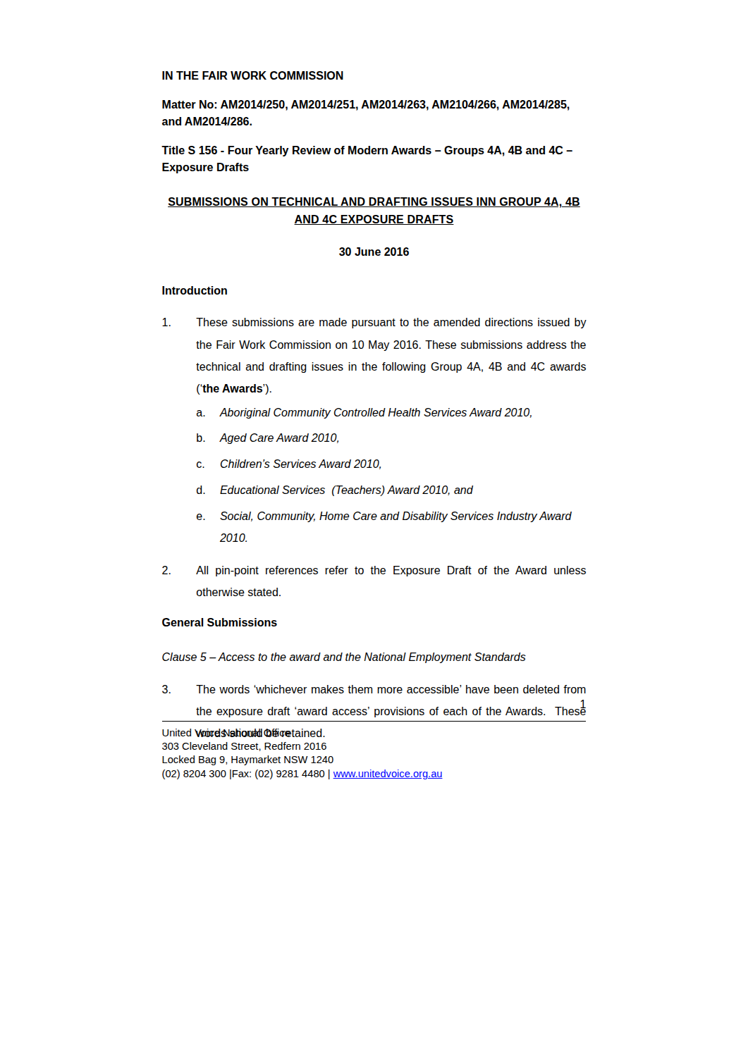IN THE FAIR WORK COMMISSION
Matter No: AM2014/250, AM2014/251, AM2014/263, AM2104/266, AM2014/285, and AM2014/286.
Title S 156 - Four Yearly Review of Modern Awards – Groups 4A, 4B and 4C – Exposure Drafts
Submissions on technical and drafting issues inn group 4A, 4B and 4C exposure drafts
30 June 2016
Introduction
1. These submissions are made pursuant to the amended directions issued by the Fair Work Commission on 10 May 2016. These submissions address the technical and drafting issues in the following Group 4A, 4B and 4C awards (‘the Awards’).
a. Aboriginal Community Controlled Health Services Award 2010,
b. Aged Care Award 2010,
c. Children’s Services Award 2010,
d. Educational Services (Teachers) Award 2010, and
e. Social, Community, Home Care and Disability Services Industry Award 2010.
2. All pin-point references refer to the Exposure Draft of the Award unless otherwise stated.
General Submissions
Clause 5 – Access to the award and the National Employment Standards
3. The words ‘whichever makes them more accessible’ have been deleted from the exposure draft ‘award access’ provisions of each of the Awards. These words should be retained.
1
United Voice National Office
303 Cleveland Street, Redfern 2016
Locked Bag 9, Haymarket NSW 1240
(02) 8204 300 |Fax: (02) 9281 4480 | www.unitedvoice.org.au